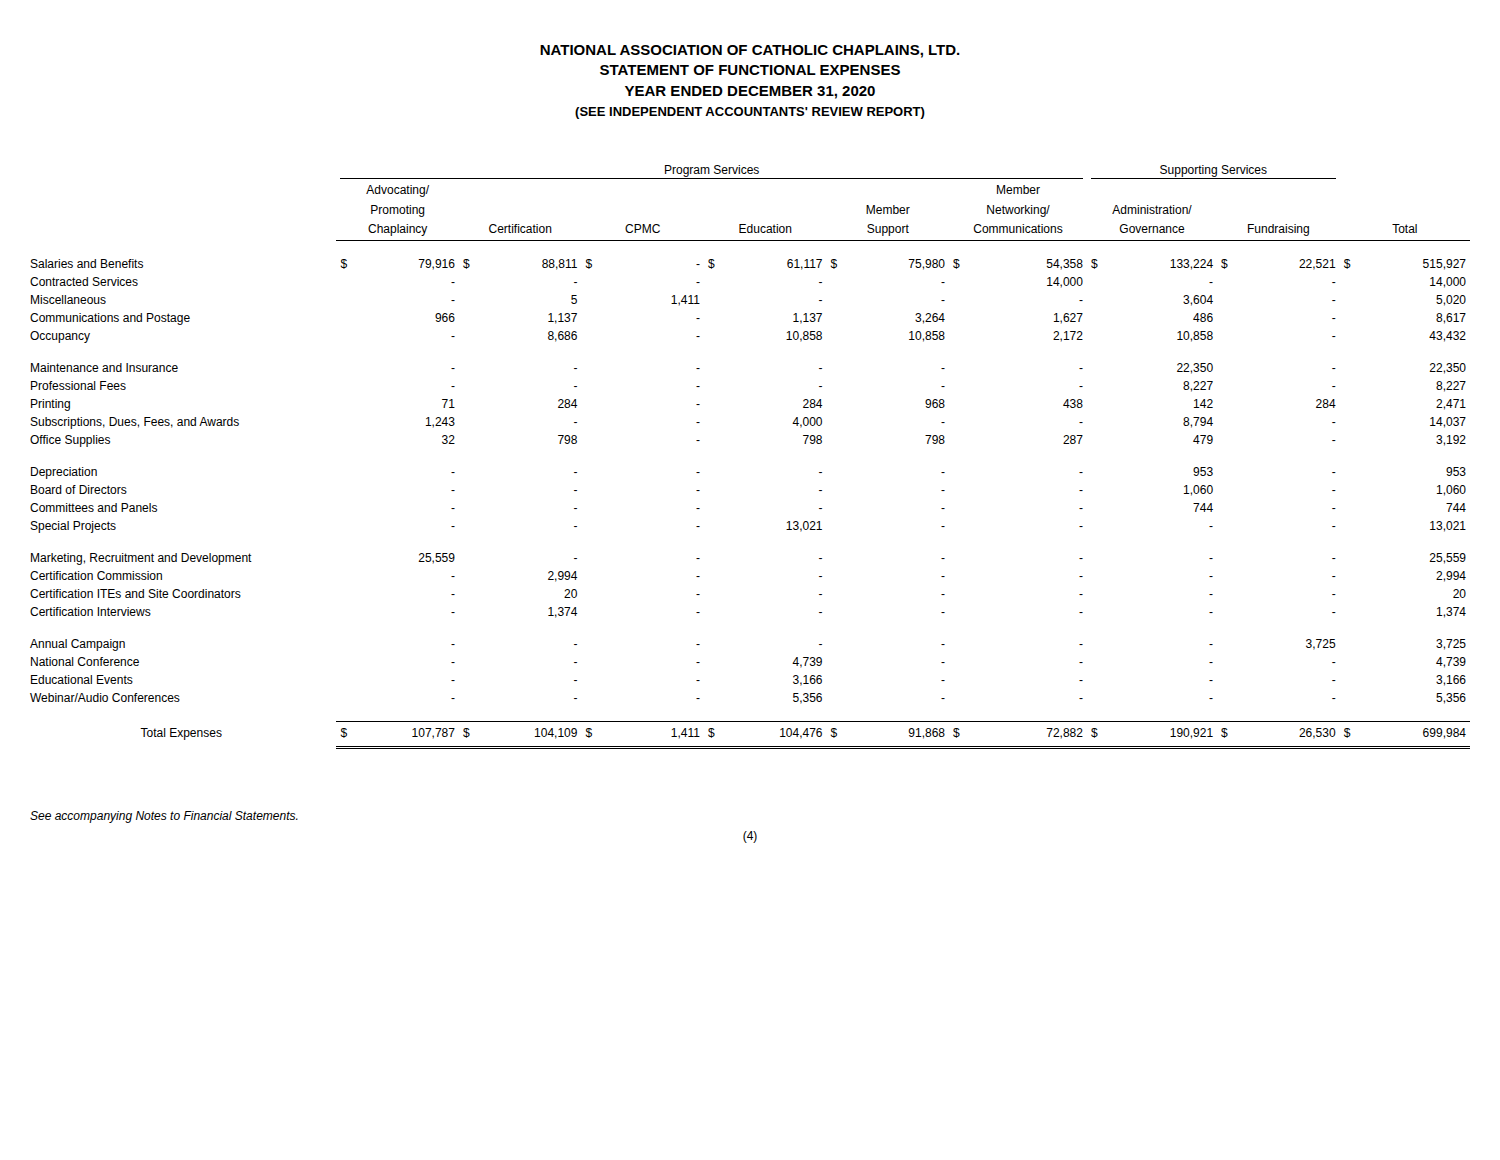NATIONAL ASSOCIATION OF CATHOLIC CHAPLAINS, LTD.
STATEMENT OF FUNCTIONAL EXPENSES
YEAR ENDED DECEMBER 31, 2020
(SEE INDEPENDENT ACCOUNTANTS' REVIEW REPORT)
| | Program Services | Supporting Services | |
| | Advocating/ | | | | | Member | | | |
| | Promoting | | | | Member | Networking/ | Administration/ | | |
| | Chaplaincy | Certification | CPMC | Education | Support | Communications | Governance | Fundraising | Total |
| Salaries and Benefits | $ | 79,916 | $ | 88,811 | $ | - | $ | 61,117 | $ | 75,980 | $ | 54,358 | $ | 133,224 | $ | 22,521 | $ | 515,927 |
| Contracted Services | | - | | - | | - | | - | | - | | 14,000 | | - | | - | | 14,000 |
| Miscellaneous | | - | | 5 | | 1,411 | | - | | - | | - | | 3,604 | | - | | 5,020 |
| Communications and Postage | | 966 | | 1,137 | | - | | 1,137 | | 3,264 | | 1,627 | | 486 | | - | | 8,617 |
| Occupancy | | - | | 8,686 | | - | | 10,858 | | 10,858 | | 2,172 | | 10,858 | | - | | 43,432 |
| Maintenance and Insurance | | - | | - | | - | | - | | - | | - | | 22,350 | | - | | 22,350 |
| Professional Fees | | - | | - | | - | | - | | - | | - | | 8,227 | | - | | 8,227 |
| Printing | | 71 | | 284 | | - | | 284 | | 968 | | 438 | | 142 | | 284 | | 2,471 |
| Subscriptions, Dues, Fees, and Awards | | 1,243 | | - | | - | | 4,000 | | - | | - | | 8,794 | | - | | 14,037 |
| Office Supplies | | 32 | | 798 | | - | | 798 | | 798 | | 287 | | 479 | | - | | 3,192 |
| Depreciation | | - | | - | | - | | - | | - | | - | | 953 | | - | | 953 |
| Board of Directors | | - | | - | | - | | - | | - | | - | | 1,060 | | - | | 1,060 |
| Committees and Panels | | - | | - | | - | | - | | - | | - | | 744 | | - | | 744 |
| Special Projects | | - | | - | | - | | 13,021 | | - | | - | | - | | - | | 13,021 |
| Marketing, Recruitment and Development | | 25,559 | | - | | - | | - | | - | | - | | - | | - | | 25,559 |
| Certification Commission | | - | | 2,994 | | - | | - | | - | | - | | - | | - | | 2,994 |
| Certification ITEs and Site Coordinators | | - | | 20 | | - | | - | | - | | - | | - | | - | | 20 |
| Certification Interviews | | - | | 1,374 | | - | | - | | - | | - | | - | | - | | 1,374 |
| Annual Campaign | | - | | - | | - | | - | | - | | - | | - | | 3,725 | | 3,725 |
| National Conference | | - | | - | | - | | 4,739 | | - | | - | | - | | - | | 4,739 |
| Educational Events | | - | | - | | - | | 3,166 | | - | | - | | - | | - | | 3,166 |
| Webinar/Audio Conferences | | - | | - | | - | | 5,356 | | - | | - | | - | | - | | 5,356 |
| Total Expenses | $ | 107,787 | $ | 104,109 | $ | 1,411 | $ | 104,476 | $ | 91,868 | $ | 72,882 | $ | 190,921 | $ | 26,530 | $ | 699,984 |
See accompanying Notes to Financial Statements.
(4)